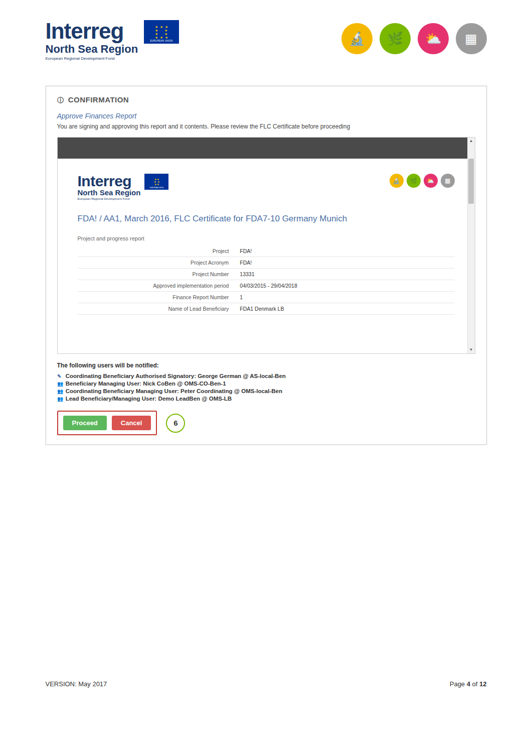Interreg
North Sea Region
European Regional Development Fund
★ ★ ★
★ ★
★ ★
★ ★ ★
EUROPEAN UNION
🔬
🌿
⛅
▦
ⓘ CONFIRMATION
Approve Finances Report
You are signing and approving this report and it contents. Please review the FLC Certificate before proceeding
▲
▼
Interreg
North Sea Region
European Regional Development Fund
★ ★
★ ★
★ ★
EUROPEAN UNION
🔬
🌿
⛅
▦
FDA! / AA1, March 2016, FLC Certificate for FDA7-10 Germany Munich
Project and progress report
| Project | FDA! |
| Project Acronym | FDA! |
| Project Number | 13331 |
| Approved implementation period | 04/03/2015 - 29/04/2018 |
| Finance Report Number | 1 |
| Name of Lead Beneficiary | FDA1 Denmark LB |
The following users will be notified:
✎ Coordinating Beneficiary Authorised Signatory: George German @ AS-local-Ben
👥 Beneficiary Managing User: Nick CoBen @ OMS-CO-Ben-1
👥 Coordinating Beneficiary Managing User: Peter Coordinating @ OMS-local-Ben
👥 Lead Beneficiary/Managing User: Demo LeadBen @ OMS-LB
Proceed Cancel
6
VERSION: May 2017
Page 4 of 12